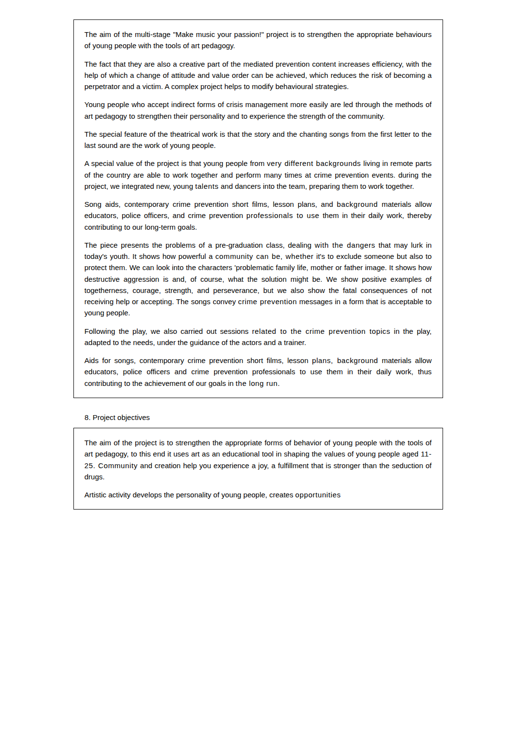The aim of the multi-stage "Make music your passion!" project is to strengthen the appropriate behaviours of young people with the tools of art pedagogy.
The fact that they are also a creative part of the mediated prevention content increases efficiency, with the help of which a change of attitude and value order can be achieved, which reduces the risk of becoming a perpetrator and a victim. A complex project helps to modify behavioural strategies.
Young people who accept indirect forms of crisis management more easily are led through the methods of art pedagogy to strengthen their personality and to experience the strength of the community.
The special feature of the theatrical work is that the story and the chanting songs from the first letter to the last sound are the work of young people.
A special value of the project is that young people from very different backgrounds living in remote parts of the country are able to work together and perform many times at crime prevention events. during the project, we integrated new, young talents and dancers into the team, preparing them to work together.
Song aids, contemporary crime prevention short films, lesson plans, and background materials allow educators, police officers, and crime prevention professionals to use them in their daily work, thereby contributing to our long-term goals.
The piece presents the problems of a pre-graduation class, dealing with the dangers that may lurk in today's youth. It shows how powerful a community can be, whether it's to exclude someone but also to protect them. We can look into the characters 'problematic family life, mother or father image. It shows how destructive aggression is and, of course, what the solution might be. We show positive examples of togetherness, courage, strength, and perseverance, but we also show the fatal consequences of not receiving help or accepting. The songs convey crime prevention messages in a form that is acceptable to young people.
Following the play, we also carried out sessions related to the crime prevention topics in the play, adapted to the needs, under the guidance of the actors and a trainer.
Aids for songs, contemporary crime prevention short films, lesson plans, background materials allow educators, police officers and crime prevention professionals to use them in their daily work, thus contributing to the achievement of our goals in the long run.
Project objectives
The aim of the project is to strengthen the appropriate forms of behavior of young people with the tools of art pedagogy, to this end it uses art as an educational tool in shaping the values of young people aged 11-25. Community and creation help you experience a joy, a fulfillment that is stronger than the seduction of drugs.
Artistic activity develops the personality of young people, creates opportunities